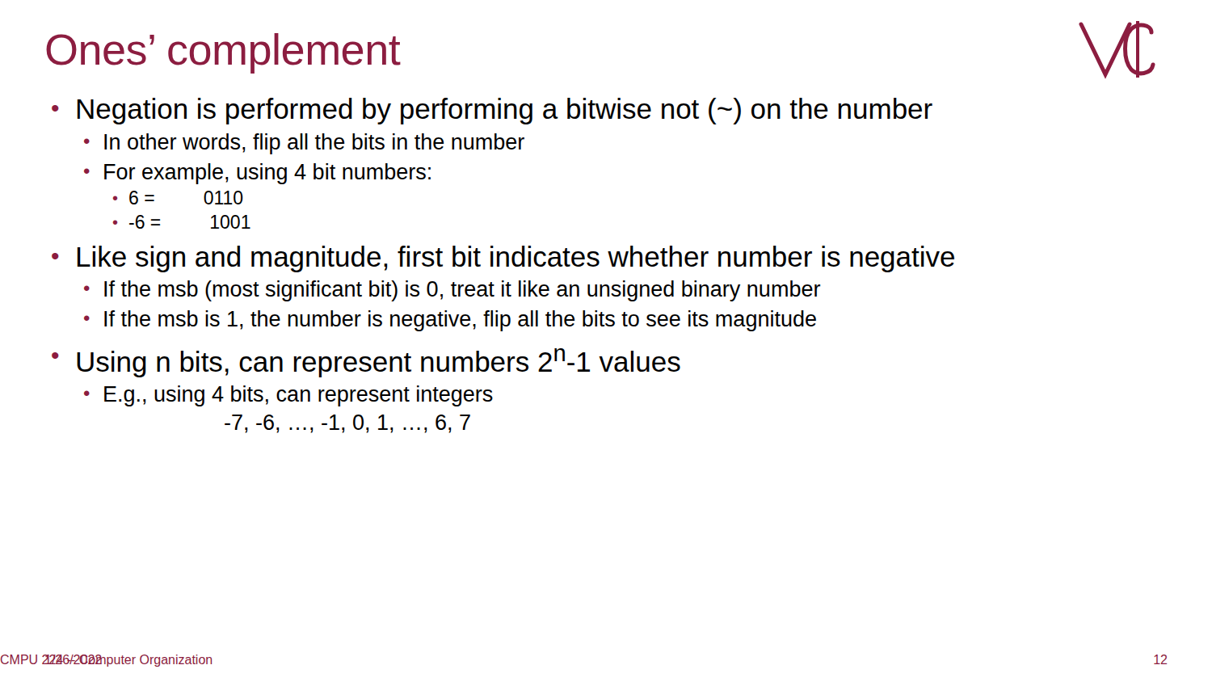Ones’ complement
Negation is performed by performing a bitwise not (~) on the number
In other words, flip all the bits in the number
For example, using 4 bit numbers:
6 = 0110
-6 = 1001
Like sign and magnitude, first bit indicates whether number is negative
If the msb (most significant bit) is 0, treat it like an unsigned binary number
If the msb is 1, the number is negative, flip all the bits to see its magnitude
Using n bits, can represent numbers 2n-1 values
E.g., using 4 bits, can represent integers -7, -6, …, -1, 0, 1, …, 6, 7
1/26/2022 CMPU 224 -- Computer Organization 12